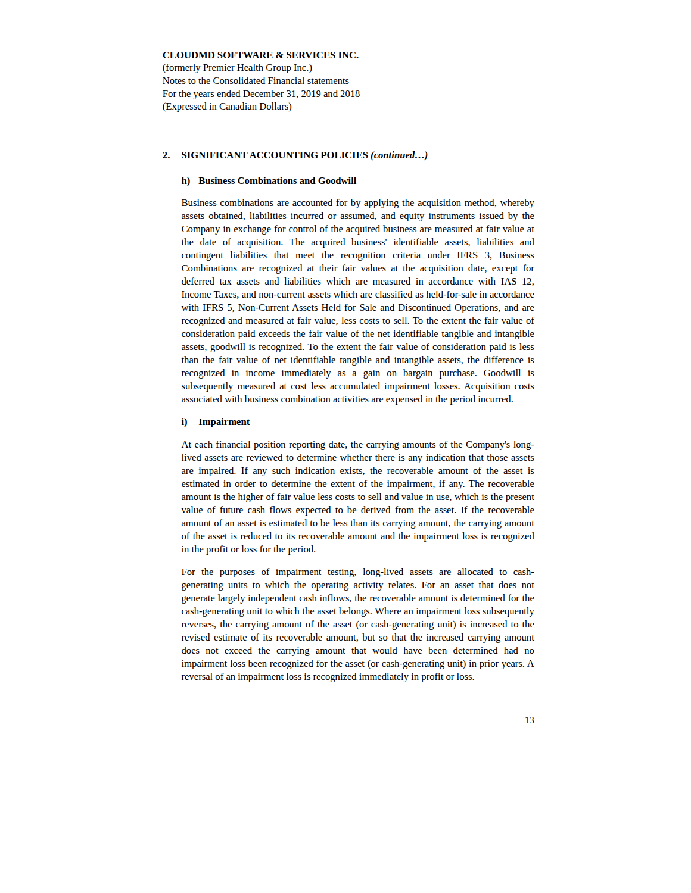CloudMD Software & Services Inc.
(formerly Premier Health Group Inc.)
Notes to the Consolidated Financial statements
For the years ended December 31, 2019 and 2018
(Expressed in Canadian Dollars)
2. SIGNIFICANT ACCOUNTING POLICIES (continued…)
h) Business Combinations and Goodwill
Business combinations are accounted for by applying the acquisition method, whereby assets obtained, liabilities incurred or assumed, and equity instruments issued by the Company in exchange for control of the acquired business are measured at fair value at the date of acquisition. The acquired business' identifiable assets, liabilities and contingent liabilities that meet the recognition criteria under IFRS 3, Business Combinations are recognized at their fair values at the acquisition date, except for deferred tax assets and liabilities which are measured in accordance with IAS 12, Income Taxes, and non-current assets which are classified as held-for-sale in accordance with IFRS 5, Non-Current Assets Held for Sale and Discontinued Operations, and are recognized and measured at fair value, less costs to sell. To the extent the fair value of consideration paid exceeds the fair value of the net identifiable tangible and intangible assets, goodwill is recognized. To the extent the fair value of consideration paid is less than the fair value of net identifiable tangible and intangible assets, the difference is recognized in income immediately as a gain on bargain purchase. Goodwill is subsequently measured at cost less accumulated impairment losses. Acquisition costs associated with business combination activities are expensed in the period incurred.
i) Impairment
At each financial position reporting date, the carrying amounts of the Company's long-lived assets are reviewed to determine whether there is any indication that those assets are impaired. If any such indication exists, the recoverable amount of the asset is estimated in order to determine the extent of the impairment, if any. The recoverable amount is the higher of fair value less costs to sell and value in use, which is the present value of future cash flows expected to be derived from the asset. If the recoverable amount of an asset is estimated to be less than its carrying amount, the carrying amount of the asset is reduced to its recoverable amount and the impairment loss is recognized in the profit or loss for the period.
For the purposes of impairment testing, long-lived assets are allocated to cash-generating units to which the operating activity relates. For an asset that does not generate largely independent cash inflows, the recoverable amount is determined for the cash-generating unit to which the asset belongs. Where an impairment loss subsequently reverses, the carrying amount of the asset (or cash-generating unit) is increased to the revised estimate of its recoverable amount, but so that the increased carrying amount does not exceed the carrying amount that would have been determined had no impairment loss been recognized for the asset (or cash-generating unit) in prior years. A reversal of an impairment loss is recognized immediately in profit or loss.
13